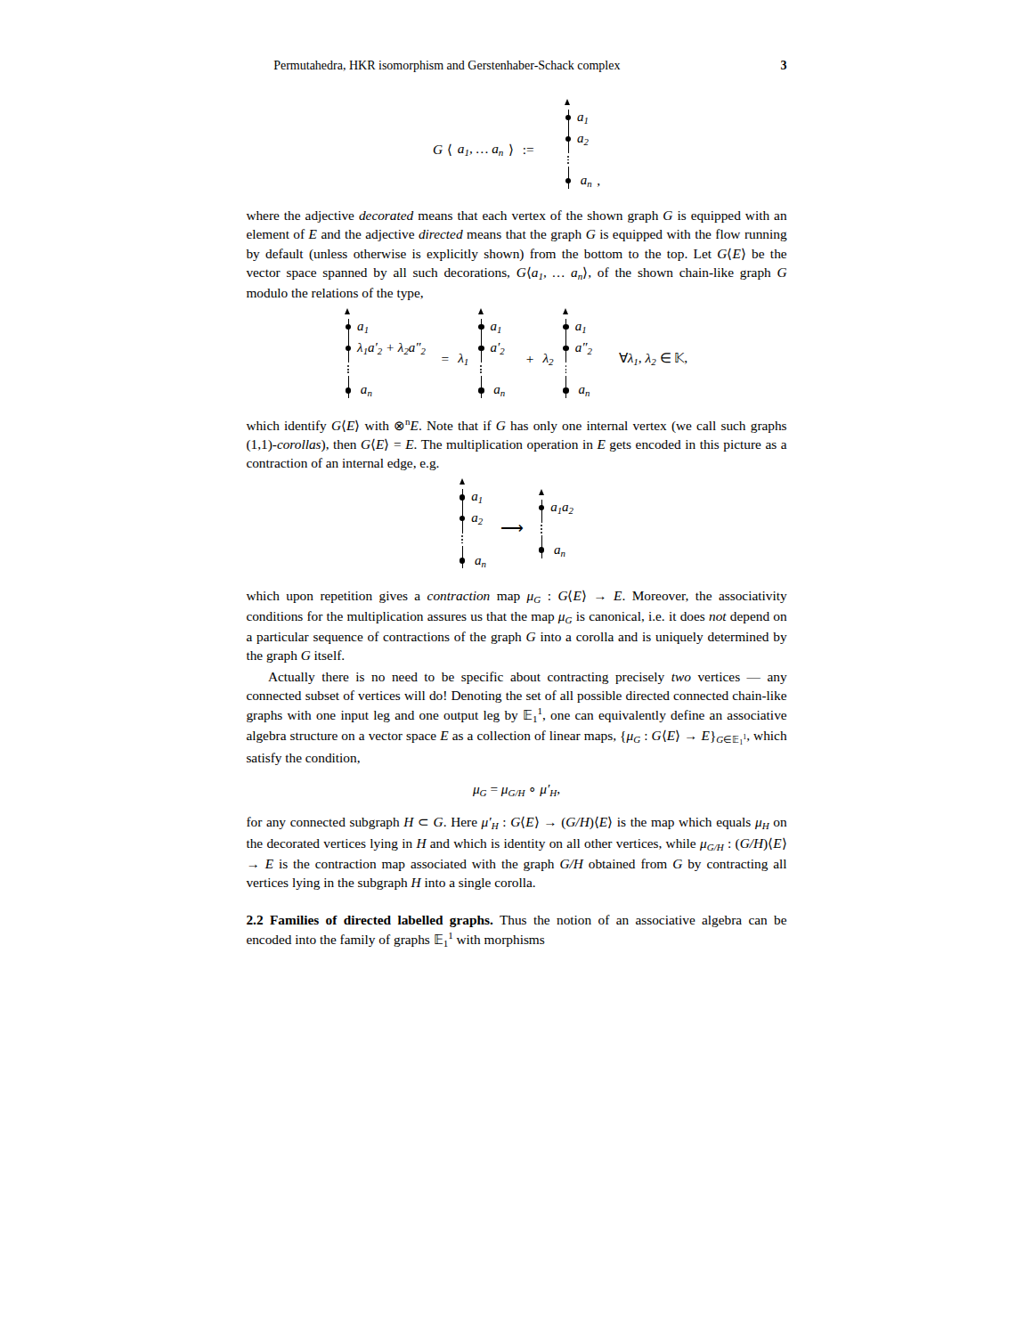Permutahedra, HKR isomorphism and Gerstenhaber-Schack complex
3
G⟨a1, … an⟩:= a1 a2 an ,
where the adjective decorated means that each vertex of the shown graph G is equipped with an element of E and the adjective directed means that the graph G is equipped with the flow running by default (unless otherwise is explicitly shown) from the bottom to the top. Let G⟨E⟩ be the vector space spanned by all such decorations, G⟨a1, … an⟩, of the shown chain-like graph G modulo the relations of the type,
a1 λ1a′2 + λ2a″2 an = λ1 a1 a′2 an + λ2 a1 a″2 an ∀λ1, λ2 ∈ 𝕂,
which identify G⟨E⟩ with ⊗nE. Note that if G has only one internal vertex (we call such graphs (1,1)-corollas), then G⟨E⟩ = E. The multiplication operation in E gets encoded in this picture as a contraction of an internal edge, e.g.
a1 a2 an ⟶ a1a2 an
which upon repetition gives a contraction map μG : G⟨E⟩ → E. Moreover, the associativity conditions for the multiplication assures us that the map μG is canonical, i.e. it does not depend on a particular sequence of contractions of the graph G into a corolla and is uniquely determined by the graph G itself.
Actually there is no need to be specific about contracting precisely two vertices — any connected subset of vertices will do! Denoting the set of all possible directed connected chain-like graphs with one input leg and one output leg by 𝔼 11, one can equivalently define an associative algebra structure on a vector space E as a collection of linear maps, {μG : G⟨E⟩ → E}G∈𝔼 11, which satisfy the condition,
μG = μG/H ∘ μ′H,
for any connected subgraph H ⊂ G. Here μ′H : G⟨E⟩ → (G/H)⟨E⟩ is the map which equals μH on the decorated vertices lying in H and which is identity on all other vertices, while μG/H : (G/H)⟨E⟩ → E is the contraction map associated with the graph G/H obtained from G by contracting all vertices lying in the subgraph H into a single corolla.
2.2 Families of directed labelled graphs. Thus the notion of an associative algebra can be encoded into the family of graphs 𝔼 11 with morphisms